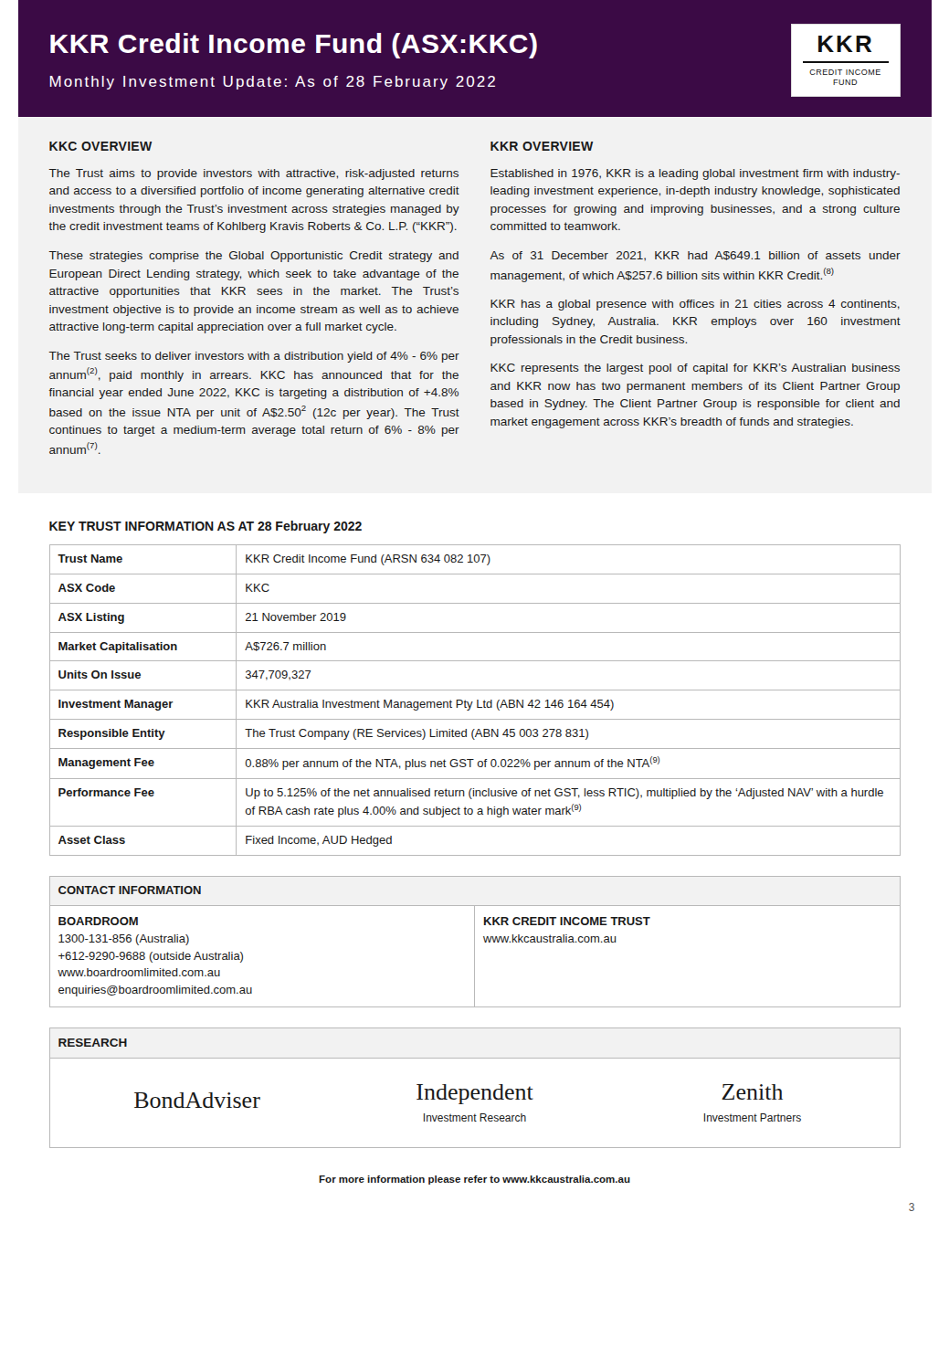KKR Credit Income Fund (ASX:KKC)
Monthly Investment Update: As of 28 February 2022
KKR
Credit Income
Fund
KKC OVERVIEW
The Trust aims to provide investors with attractive, risk-adjusted returns and access to a diversified portfolio of income generating alternative credit investments through the Trust’s investment across strategies managed by the credit investment teams of Kohlberg Kravis Roberts & Co. L.P. (“KKR”).
These strategies comprise the Global Opportunistic Credit strategy and European Direct Lending strategy, which seek to take advantage of the attractive opportunities that KKR sees in the market. The Trust’s investment objective is to provide an income stream as well as to achieve attractive long-term capital appreciation over a full market cycle.
The Trust seeks to deliver investors with a distribution yield of 4% - 6% per annum(2), paid monthly in arrears. KKC has announced that for the financial year ended June 2022, KKC is targeting a distribution of +4.8% based on the issue NTA per unit of A$2.502 (12c per year). The Trust continues to target a medium-term average total return of 6% - 8% per annum(7).
KKR OVERVIEW
Established in 1976, KKR is a leading global investment firm with industry-leading investment experience, in-depth industry knowledge, sophisticated processes for growing and improving businesses, and a strong culture committed to teamwork.
As of 31 December 2021, KKR had A$649.1 billion of assets under management, of which A$257.6 billion sits within KKR Credit.(8)
KKR has a global presence with offices in 21 cities across 4 continents, including Sydney, Australia. KKR employs over 160 investment professionals in the Credit business.
KKC represents the largest pool of capital for KKR’s Australian business and KKR now has two permanent members of its Client Partner Group based in Sydney. The Client Partner Group is responsible for client and market engagement across KKR’s breadth of funds and strategies.
KEY TRUST INFORMATION AS AT 28 February 2022
| Trust Name | KKR Credit Income Fund (ARSN 634 082 107) |
| ASX Code | KKC |
| ASX Listing | 21 November 2019 |
| Market Capitalisation | A$726.7 million |
| Units On Issue | 347,709,327 |
| Investment Manager | KKR Australia Investment Management Pty Ltd (ABN 42 146 164 454) |
| Responsible Entity | The Trust Company (RE Services) Limited (ABN 45 003 278 831) |
| Management Fee | 0.88% per annum of the NTA, plus net GST of 0.022% per annum of the NTA (9) |
| Performance Fee | Up to 5.125% of the net annualised return (inclusive of net GST, less RTIC), multiplied by the ‘Adjusted NAV’ with a hurdle of RBA cash rate plus 4.00% and subject to a high water mark (9) |
| Asset Class | Fixed Income, AUD Hedged |
CONTACT INFORMATION
BOARDROOM 1300-131-856 (Australia)
+612-9290-9688 (outside Australia)
www.boardroomlimited.com.au
enquiries@boardroomlimited.com.au
KKR CREDIT INCOME TRUST www.kkcaustralia.com.au
RESEARCH
BondAdviser
Independent
Investment Research
Zenith
Investment Partners
For more information please refer to www.kkcaustralia.com.au
3